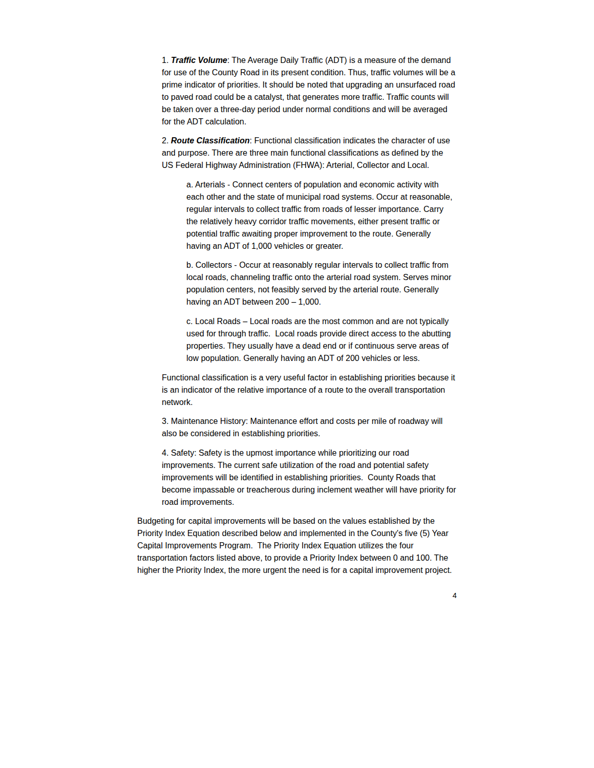1. Traffic Volume: The Average Daily Traffic (ADT) is a measure of the demand for use of the County Road in its present condition. Thus, traffic volumes will be a prime indicator of priorities. It should be noted that upgrading an unsurfaced road to paved road could be a catalyst, that generates more traffic. Traffic counts will be taken over a three-day period under normal conditions and will be averaged for the ADT calculation.
2. Route Classification: Functional classification indicates the character of use and purpose. There are three main functional classifications as defined by the US Federal Highway Administration (FHWA): Arterial, Collector and Local.
a. Arterials - Connect centers of population and economic activity with each other and the state of municipal road systems. Occur at reasonable, regular intervals to collect traffic from roads of lesser importance. Carry the relatively heavy corridor traffic movements, either present traffic or potential traffic awaiting proper improvement to the route. Generally having an ADT of 1,000 vehicles or greater.
b. Collectors - Occur at reasonably regular intervals to collect traffic from local roads, channeling traffic onto the arterial road system. Serves minor population centers, not feasibly served by the arterial route. Generally having an ADT between 200 – 1,000.
c. Local Roads – Local roads are the most common and are not typically used for through traffic. Local roads provide direct access to the abutting properties. They usually have a dead end or if continuous serve areas of low population. Generally having an ADT of 200 vehicles or less.
Functional classification is a very useful factor in establishing priorities because it is an indicator of the relative importance of a route to the overall transportation network.
3. Maintenance History: Maintenance effort and costs per mile of roadway will also be considered in establishing priorities.
4. Safety: Safety is the upmost importance while prioritizing our road improvements. The current safe utilization of the road and potential safety improvements will be identified in establishing priorities. County Roads that become impassable or treacherous during inclement weather will have priority for road improvements.
Budgeting for capital improvements will be based on the values established by the Priority Index Equation described below and implemented in the County's five (5) Year Capital Improvements Program. The Priority Index Equation utilizes the four transportation factors listed above, to provide a Priority Index between 0 and 100. The higher the Priority Index, the more urgent the need is for a capital improvement project.
4